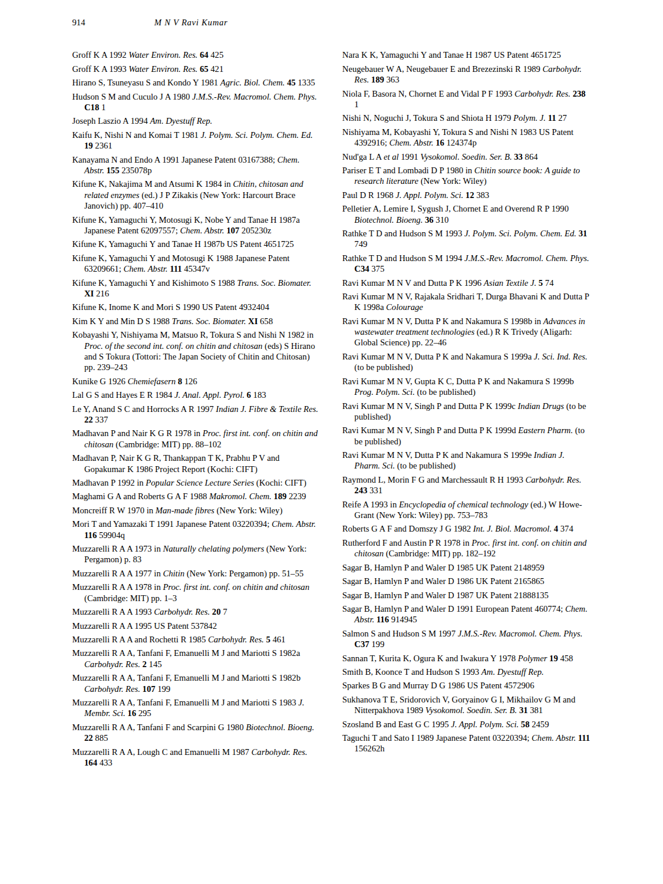914 M N V Ravi Kumar
Groff K A 1992 Water Environ. Res. 64 425
Groff K A 1993 Water Environ. Res. 65 421
Hirano S, Tsuneyasu S and Kondo Y 1981 Agric. Biol. Chem. 45 1335
Hudson S M and Cuculo J A 1980 J.M.S.-Rev. Macromol. Chem. Phys. C18 1
Joseph Laszio A 1994 Am. Dyestuff Rep.
Kaifu K, Nishi N and Komai T 1981 J. Polym. Sci. Polym. Chem. Ed. 19 2361
Kanayama N and Endo A 1991 Japanese Patent 03167388; Chem. Abstr. 155 235078p
Kifune K, Nakajima M and Atsumi K 1984 in Chitin, chitosan and related enzymes (ed.) J P Zikakis (New York: Harcourt Brace Janovich) pp. 407–410
Kifune K, Yamaguchi Y, Motosugi K, Nobe Y and Tanae H 1987a Japanese Patent 62097557; Chem. Abstr. 107 205230z
Kifune K, Yamaguchi Y and Tanae H 1987b US Patent 4651725
Kifune K, Yamaguchi Y and Motosugi K 1988 Japanese Patent 63209661; Chem. Abstr. 111 45347v
Kifune K, Yamaguchi Y and Kishimoto S 1988 Trans. Soc. Biomater. XI 216
Kifune K, Inome K and Mori S 1990 US Patent 4932404
Kim K Y and Min D S 1988 Trans. Soc. Biomater. XI 658
Kobayashi Y, Nishiyama M, Matsuo R, Tokura S and Nishi N 1982 in Proc. of the second int. conf. on chitin and chitosan (eds) S Hirano and S Tokura (Tottori: The Japan Society of Chitin and Chitosan) pp. 239–243
Kunike G 1926 Chemiefasern 8 126
Lal G S and Hayes E R 1984 J. Anal. Appl. Pyrol. 6 183
Le Y, Anand S C and Horrocks A R 1997 Indian J. Fibre & Textile Res. 22 337
Madhavan P and Nair K G R 1978 in Proc. first int. conf. on chitin and chitosan (Cambridge: MIT) pp. 88–102
Madhavan P, Nair K G R, Thankappan T K, Prabhu P V and Gopakumar K 1986 Project Report (Kochi: CIFT)
Madhavan P 1992 in Popular Science Lecture Series (Kochi: CIFT)
Maghami G A and Roberts G A F 1988 Makromol. Chem. 189 2239
Moncreiff R W 1970 in Man-made fibres (New York: Wiley)
Mori T and Yamazaki T 1991 Japanese Patent 03220394; Chem. Abstr. 116 59904q
Muzzarelli R A A 1973 in Naturally chelating polymers (New York: Pergamon) p. 83
Muzzarelli R A A 1977 in Chitin (New York: Pergamon) pp. 51–55
Muzzarelli R A A 1978 in Proc. first int. conf. on chitin and chitosan (Cambridge: MIT) pp. 1–3
Muzzarelli R A A 1993 Carbohydr. Res. 20 7
Muzzarelli R A A 1995 US Patent 537842
Muzzarelli R A A and Rochetti R 1985 Carbohydr. Res. 5 461
Muzzarelli R A A, Tanfani F, Emanuelli M J and Mariotti S 1982a Carbohydr. Res. 2 145
Muzzarelli R A A, Tanfani F, Emanuelli M J and Mariotti S 1982b Carbohydr. Res. 107 199
Muzzarelli R A A, Tanfani F, Emanuelli M J and Mariotti S 1983 J. Membr. Sci. 16 295
Muzzarelli R A A, Tanfani F and Scarpini G 1980 Biotechnol. Bioeng. 22 885
Muzzarelli R A A, Lough C and Emanuelli M 1987 Carbohydr. Res. 164 433
Nara K K, Yamaguchi Y and Tanae H 1987 US Patent 4651725
Neugebauer W A, Neugebauer E and Brezezinski R 1989 Carbohydr. Res. 189 363
Niola F, Basora N, Chornet E and Vidal P F 1993 Carbohydr. Res. 238 1
Nishi N, Noguchi J, Tokura S and Shiota H 1979 Polym. J. 11 27
Nishiyama M, Kobayashi Y, Tokura S and Nishi N 1983 US Patent 4392916; Chem. Abstr. 16 124374p
Nud'ga L A et al 1991 Vysokomol. Soedin. Ser. B. 33 864
Pariser E T and Lombadi D P 1980 in Chitin source book: A guide to research literature (New York: Wiley)
Paul D R 1968 J. Appl. Polym. Sci. 12 383
Pelletier A, Lemire I, Sygush J, Chornet E and Overend R P 1990 Biotechnol. Bioeng. 36 310
Rathke T D and Hudson S M 1993 J. Polym. Sci. Polym. Chem. Ed. 31 749
Rathke T D and Hudson S M 1994 J.M.S.-Rev. Macromol. Chem. Phys. C34 375
Ravi Kumar M N V and Dutta P K 1996 Asian Textile J. 5 74
Ravi Kumar M N V, Rajakala Sridhari T, Durga Bhavani K and Dutta P K 1998a Colourage
Ravi Kumar M N V, Dutta P K and Nakamura S 1998b in Advances in wastewater treatment technologies (ed.) R K Trivedy (Aligarh: Global Science) pp. 22–46
Ravi Kumar M N V, Dutta P K and Nakamura S 1999a J. Sci. Ind. Res. (to be published)
Ravi Kumar M N V, Gupta K C, Dutta P K and Nakamura S 1999b Prog. Polym. Sci. (to be published)
Ravi Kumar M N V, Singh P and Dutta P K 1999c Indian Drugs (to be published)
Ravi Kumar M N V, Singh P and Dutta P K 1999d Eastern Pharm. (to be published)
Ravi Kumar M N V, Dutta P K and Nakamura S 1999e Indian J. Pharm. Sci. (to be published)
Raymond L, Morin F G and Marchessault R H 1993 Carbohydr. Res. 243 331
Reife A 1993 in Encyclopedia of chemical technology (ed.) W Howe-Grant (New York: Wiley) pp. 753–783
Roberts G A F and Domszy J G 1982 Int. J. Biol. Macromol. 4 374
Rutherford F and Austin P R 1978 in Proc. first int. conf. on chitin and chitosan (Cambridge: MIT) pp. 182–192
Sagar B, Hamlyn P and Waler D 1985 UK Patent 2148959
Sagar B, Hamlyn P and Waler D 1986 UK Patent 2165865
Sagar B, Hamlyn P and Waler D 1987 UK Patent 21888135
Sagar B, Hamlyn P and Waler D 1991 European Patent 460774; Chem. Abstr. 116 914945
Salmon S and Hudson S M 1997 J.M.S.-Rev. Macromol. Chem. Phys. C37 199
Sannan T, Kurita K, Ogura K and Iwakura Y 1978 Polymer 19 458
Smith B, Koonce T and Hudson S 1993 Am. Dyestuff Rep.
Sparkes B G and Murray D G 1986 US Patent 4572906
Sukhanova T E, Sridorovich V, Goryainov G I, Mikhailov G M and Nitterpakhova 1989 Vysokomol. Soedin. Ser. B. 31 381
Szosland B and East G C 1995 J. Appl. Polym. Sci. 58 2459
Taguchi T and Sato I 1989 Japanese Patent 03220394; Chem. Abstr. 111 156262h